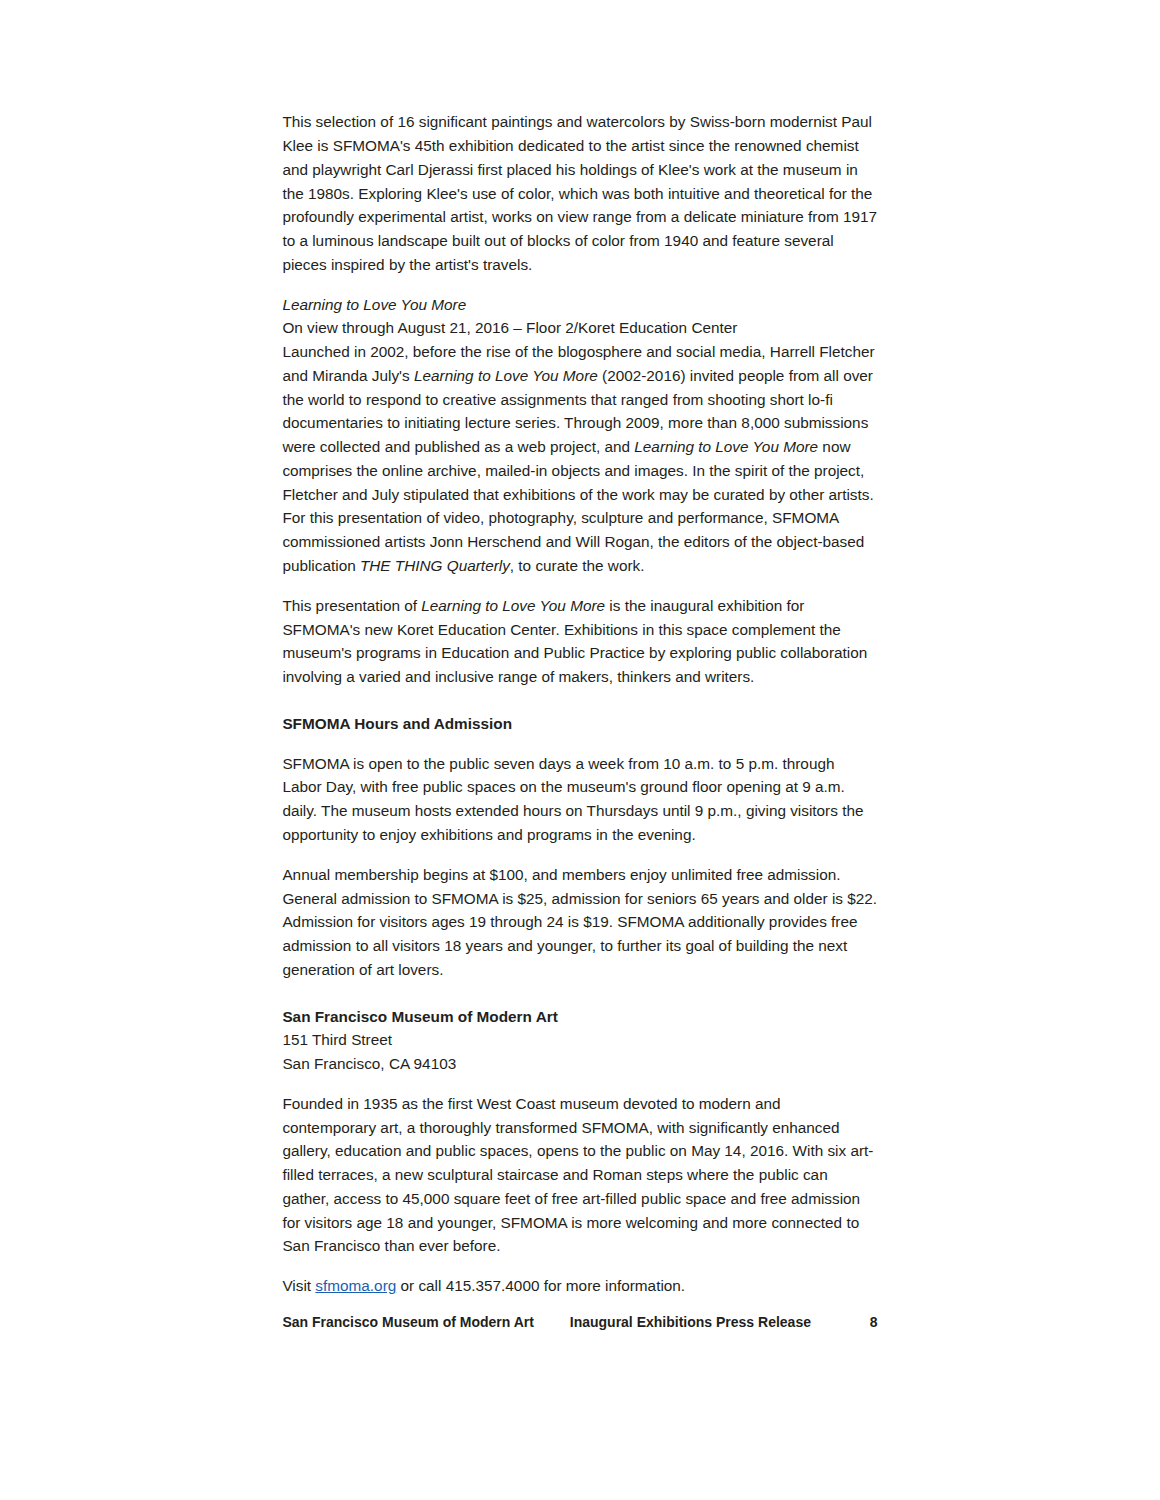This selection of 16 significant paintings and watercolors by Swiss-born modernist Paul Klee is SFMOMA's 45th exhibition dedicated to the artist since the renowned chemist and playwright Carl Djerassi first placed his holdings of Klee's work at the museum in the 1980s. Exploring Klee's use of color, which was both intuitive and theoretical for the profoundly experimental artist, works on view range from a delicate miniature from 1917 to a luminous landscape built out of blocks of color from 1940 and feature several pieces inspired by the artist's travels.
Learning to Love You More
On view through August 21, 2016 – Floor 2/Koret Education Center
Launched in 2002, before the rise of the blogosphere and social media, Harrell Fletcher and Miranda July's Learning to Love You More (2002-2016) invited people from all over the world to respond to creative assignments that ranged from shooting short lo-fi documentaries to initiating lecture series. Through 2009, more than 8,000 submissions were collected and published as a web project, and Learning to Love You More now comprises the online archive, mailed-in objects and images. In the spirit of the project, Fletcher and July stipulated that exhibitions of the work may be curated by other artists. For this presentation of video, photography, sculpture and performance, SFMOMA commissioned artists Jonn Herschend and Will Rogan, the editors of the object-based publication THE THING Quarterly, to curate the work.
This presentation of Learning to Love You More is the inaugural exhibition for SFMOMA's new Koret Education Center. Exhibitions in this space complement the museum's programs in Education and Public Practice by exploring public collaboration involving a varied and inclusive range of makers, thinkers and writers.
SFMOMA Hours and Admission
SFMOMA is open to the public seven days a week from 10 a.m. to 5 p.m. through Labor Day, with free public spaces on the museum's ground floor opening at 9 a.m. daily. The museum hosts extended hours on Thursdays until 9 p.m., giving visitors the opportunity to enjoy exhibitions and programs in the evening.
Annual membership begins at $100, and members enjoy unlimited free admission. General admission to SFMOMA is $25, admission for seniors 65 years and older is $22. Admission for visitors ages 19 through 24 is $19. SFMOMA additionally provides free admission to all visitors 18 years and younger, to further its goal of building the next generation of art lovers.
San Francisco Museum of Modern Art
151 Third Street
San Francisco, CA 94103
Founded in 1935 as the first West Coast museum devoted to modern and contemporary art, a thoroughly transformed SFMOMA, with significantly enhanced gallery, education and public spaces, opens to the public on May 14, 2016. With six art-filled terraces, a new sculptural staircase and Roman steps where the public can gather, access to 45,000 square feet of free art-filled public space and free admission for visitors age 18 and younger, SFMOMA is more welcoming and more connected to San Francisco than ever before.
Visit sfmoma.org or call 415.357.4000 for more information.
San Francisco Museum of Modern Art Inaugural Exhibitions Press Release 8